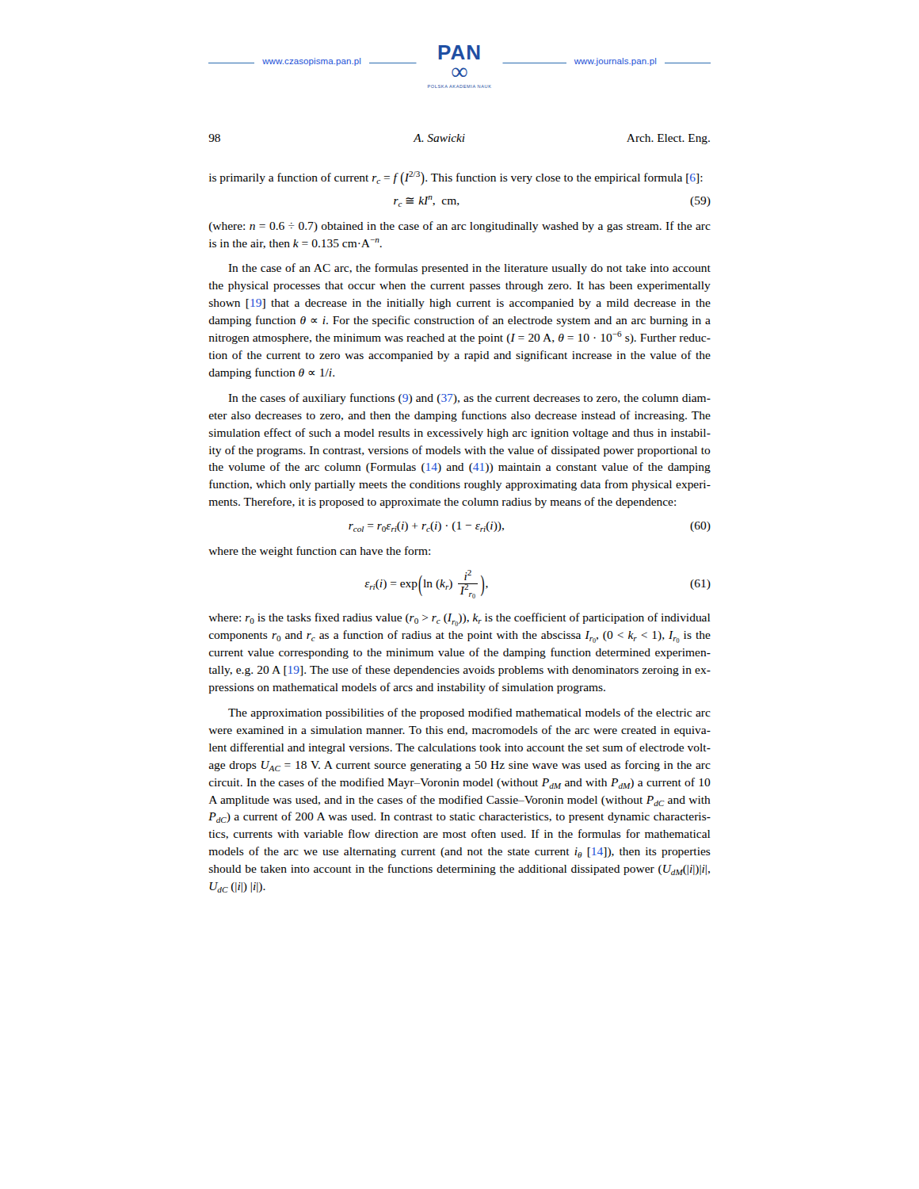www.czasopisma.pan.pl
PAN ∞ POLSKA AKADEMIA NAUK
www.journals.pan.pl
98
A. Sawicki
Arch. Elect. Eng.
is primarily a function of current rc = f (I2/3). This function is very close to the empirical formula [6]:
rc ≅ kIn, cm,
(59)
(where: n = 0.6 ÷ 0.7) obtained in the case of an arc longitudinally washed by a gas stream. If the arc is in the air, then k = 0.135 cm·A−n.
In the case of an AC arc, the formulas presented in the literature usually do not take into account the physical processes that occur when the current passes through zero. It has been experimentally shown [19] that a decrease in the initially high current is accompanied by a mild decrease in the damping function θ ∝ i. For the specific construction of an electrode system and an arc burning in a nitrogen atmosphere, the minimum was reached at the point (I = 20 A, θ = 10 · 10−6 s). Further reduction of the current to zero was accompanied by a rapid and significant increase in the value of the damping function θ ∝ 1/i.
In the cases of auxiliary functions (9) and (37), as the current decreases to zero, the column diameter also decreases to zero, and then the damping functions also decrease instead of increasing. The simulation effect of such a model results in excessively high arc ignition voltage and thus in instability of the programs. In contrast, versions of models with the value of dissipated power proportional to the volume of the arc column (Formulas (14) and (41)) maintain a constant value of the damping function, which only partially meets the conditions roughly approximating data from physical experiments. Therefore, it is proposed to approximate the column radius by means of the dependence:
rcol = r0εri(i) + rc(i) · (1 − εri(i)),
(60)
where the weight function can have the form:
εri(i) = exp(ln (kr) i2 I2r0),
(61)
where: r0 is the tasks fixed radius value (r0 > rc (Ir0)), kr is the coefficient of participation of individual components r0 and rc as a function of radius at the point with the abscissa Ir0, (0 < kr < 1), Ir0 is the current value corresponding to the minimum value of the damping function determined experimentally, e.g. 20 A [19]. The use of these dependencies avoids problems with denominators zeroing in expressions on mathematical models of arcs and instability of simulation programs.
The approximation possibilities of the proposed modified mathematical models of the electric arc were examined in a simulation manner. To this end, macromodels of the arc were created in equivalent differential and integral versions. The calculations took into account the set sum of electrode voltage drops UAC = 18 V. A current source generating a 50 Hz sine wave was used as forcing in the arc circuit. In the cases of the modified Mayr–Voronin model (without PdM and with PdM) a current of 10 A amplitude was used, and in the cases of the modified Cassie–Voronin model (without PdC and with PdC) a current of 200 A was used. In contrast to static characteristics, to present dynamic characteristics, currents with variable flow direction are most often used. If in the formulas for mathematical models of the arc we use alternating current (and not the state current iθ [14]), then its properties should be taken into account in the functions determining the additional dissipated power (UdM(|i|)|i|, UdC (|i|) |i|).